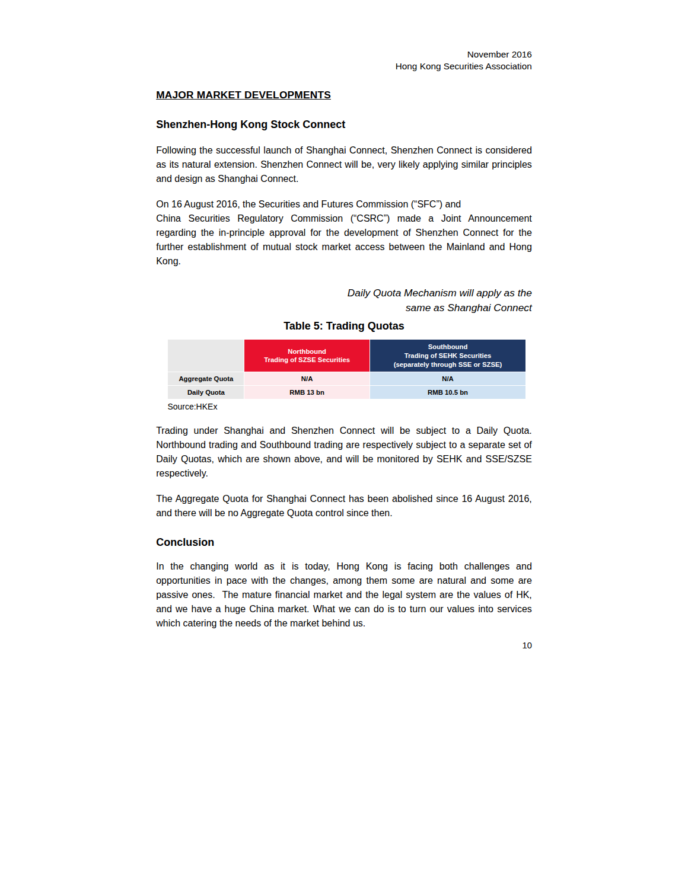November 2016
Hong Kong Securities Association
MAJOR MARKET DEVELOPMENTS
Shenzhen-Hong Kong Stock Connect
Following the successful launch of Shanghai Connect, Shenzhen Connect is considered as its natural extension. Shenzhen Connect will be, very likely applying similar principles and design as Shanghai Connect.
On 16 August 2016, the Securities and Futures Commission (“SFC”) and
China Securities Regulatory Commission (“CSRC”) made a Joint Announcement regarding the in-principle approval for the development of Shenzhen Connect for the further establishment of mutual stock market access between the Mainland and Hong Kong.
Daily Quota Mechanism will apply as the
same as Shanghai Connect
Table 5: Trading Quotas
| | Northbound Trading of SZSE Securities | Southbound Trading of SEHK Securities (separately through SSE or SZSE) |
| --- | --- | --- |
| Aggregate Quota | N/A | N/A |
| Daily Quota | RMB 13 bn | RMB 10.5 bn |
Source:HKEx
Trading under Shanghai and Shenzhen Connect will be subject to a Daily Quota. Northbound trading and Southbound trading are respectively subject to a separate set of Daily Quotas, which are shown above, and will be monitored by SEHK and SSE/SZSE respectively.
The Aggregate Quota for Shanghai Connect has been abolished since 16 August 2016, and there will be no Aggregate Quota control since then.
Conclusion
In the changing world as it is today, Hong Kong is facing both challenges and opportunities in pace with the changes, among them some are natural and some are passive ones. The mature financial market and the legal system are the values of HK, and we have a huge China market. What we can do is to turn our values into services which catering the needs of the market behind us.
10